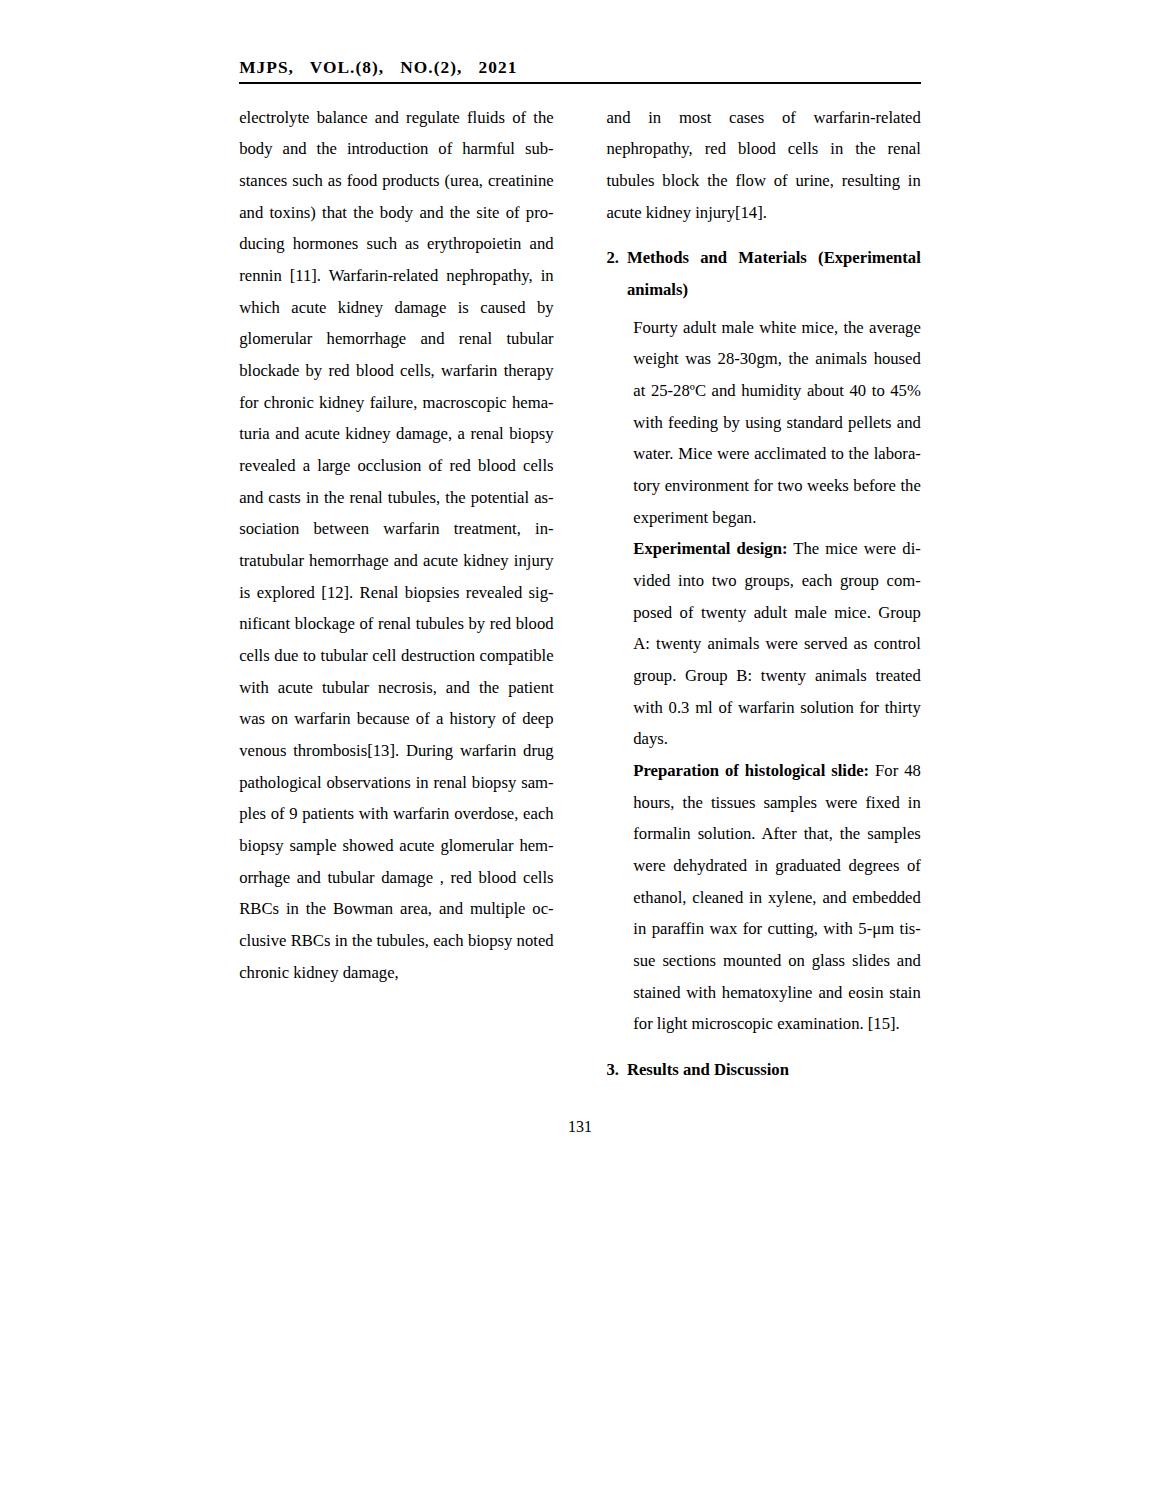MJPS, VOL.(8), NO.(2), 2021
electrolyte balance and regulate fluids of the body and the introduction of harmful substances such as food products (urea, creatinine and toxins) that the body and the site of producing hormones such as erythropoietin and rennin [11]. Warfarin-related nephropathy, in which acute kidney damage is caused by glomerular hemorrhage and renal tubular blockade by red blood cells, warfarin therapy for chronic kidney failure, macroscopic hematuria and acute kidney damage, a renal biopsy revealed a large occlusion of red blood cells and casts in the renal tubules, the potential association between warfarin treatment, intratubular hemorrhage and acute kidney injury is explored [12]. Renal biopsies revealed significant blockage of renal tubules by red blood cells due to tubular cell destruction compatible with acute tubular necrosis, and the patient was on warfarin because of a history of deep venous thrombosis[13]. During warfarin drug pathological observations in renal biopsy samples of 9 patients with warfarin overdose, each biopsy sample showed acute glomerular hemorrhage and tubular damage , red blood cells RBCs in the Bowman area, and multiple occlusive RBCs in the tubules, each biopsy noted chronic kidney damage,
and in most cases of warfarin-related nephropathy, red blood cells in the renal tubules block the flow of urine, resulting in acute kidney injury[14].
2. Methods and Materials (Experimental animals)
Fourty adult male white mice, the average weight was 28-30gm, the animals housed at 25-28ºC and humidity about 40 to 45% with feeding by using standard pellets and water. Mice were acclimated to the laboratory environment for two weeks before the experiment began.
Experimental design: The mice were divided into two groups, each group composed of twenty adult male mice. Group A: twenty animals were served as control group. Group B: twenty animals treated with 0.3 ml of warfarin solution for thirty days.
Preparation of histological slide: For 48 hours, the tissues samples were fixed in formalin solution. After that, the samples were dehydrated in graduated degrees of ethanol, cleaned in xylene, and embedded in paraffin wax for cutting, with 5-μm tissue sections mounted on glass slides and stained with hematoxyline and eosin stain for light microscopic examination. [15].
3. Results and Discussion
131